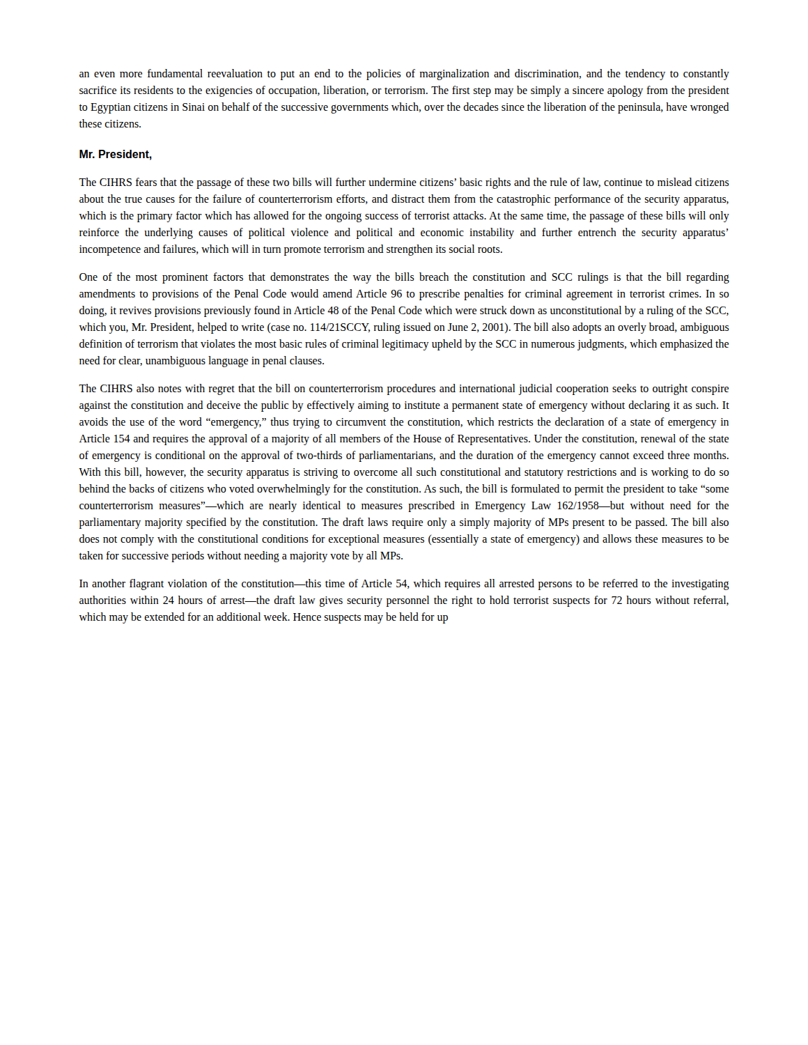an even more fundamental reevaluation to put an end to the policies of marginalization and discrimination, and the tendency to constantly sacrifice its residents to the exigencies of occupation, liberation, or terrorism. The first step may be simply a sincere apology from the president to Egyptian citizens in Sinai on behalf of the successive governments which, over the decades since the liberation of the peninsula, have wronged these citizens.
Mr. President,
The CIHRS fears that the passage of these two bills will further undermine citizens’ basic rights and the rule of law, continue to mislead citizens about the true causes for the failure of counterterrorism efforts, and distract them from the catastrophic performance of the security apparatus, which is the primary factor which has allowed for the ongoing success of terrorist attacks. At the same time, the passage of these bills will only reinforce the underlying causes of political violence and political and economic instability and further entrench the security apparatus’ incompetence and failures, which will in turn promote terrorism and strengthen its social roots.
One of the most prominent factors that demonstrates the way the bills breach the constitution and SCC rulings is that the bill regarding amendments to provisions of the Penal Code would amend Article 96 to prescribe penalties for criminal agreement in terrorist crimes. In so doing, it revives provisions previously found in Article 48 of the Penal Code which were struck down as unconstitutional by a ruling of the SCC, which you, Mr. President, helped to write (case no. 114/21SCCY, ruling issued on June 2, 2001). The bill also adopts an overly broad, ambiguous definition of terrorism that violates the most basic rules of criminal legitimacy upheld by the SCC in numerous judgments, which emphasized the need for clear, unambiguous language in penal clauses.
The CIHRS also notes with regret that the bill on counterterrorism procedures and international judicial cooperation seeks to outright conspire against the constitution and deceive the public by effectively aiming to institute a permanent state of emergency without declaring it as such. It avoids the use of the word “emergency,” thus trying to circumvent the constitution, which restricts the declaration of a state of emergency in Article 154 and requires the approval of a majority of all members of the House of Representatives. Under the constitution, renewal of the state of emergency is conditional on the approval of two-thirds of parliamentarians, and the duration of the emergency cannot exceed three months. With this bill, however, the security apparatus is striving to overcome all such constitutional and statutory restrictions and is working to do so behind the backs of citizens who voted overwhelmingly for the constitution. As such, the bill is formulated to permit the president to take “some counterterrorism measures”—which are nearly identical to measures prescribed in Emergency Law 162/1958—but without need for the parliamentary majority specified by the constitution. The draft laws require only a simply majority of MPs present to be passed. The bill also does not comply with the constitutional conditions for exceptional measures (essentially a state of emergency) and allows these measures to be taken for successive periods without needing a majority vote by all MPs.
In another flagrant violation of the constitution—this time of Article 54, which requires all arrested persons to be referred to the investigating authorities within 24 hours of arrest—the draft law gives security personnel the right to hold terrorist suspects for 72 hours without referral, which may be extended for an additional week. Hence suspects may be held for up